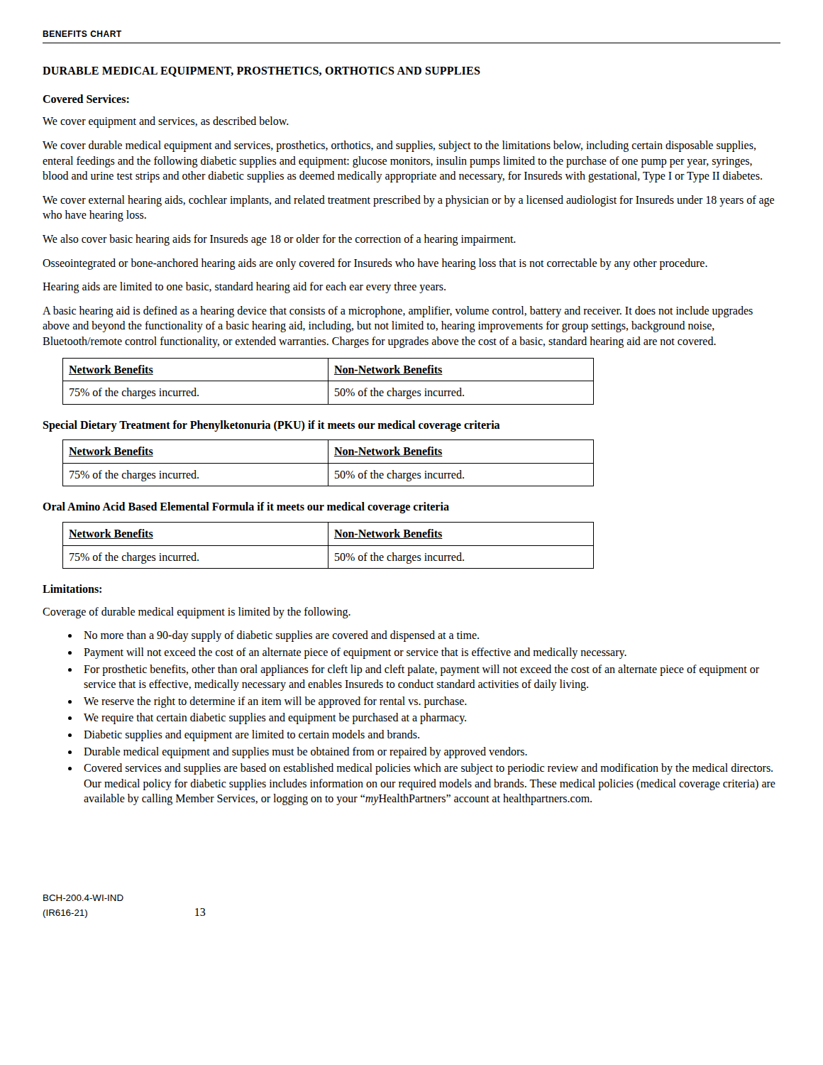BENEFITS CHART
DURABLE MEDICAL EQUIPMENT, PROSTHETICS, ORTHOTICS AND SUPPLIES
Covered Services:
We cover equipment and services, as described below.
We cover durable medical equipment and services, prosthetics, orthotics, and supplies, subject to the limitations below, including certain disposable supplies, enteral feedings and the following diabetic supplies and equipment: glucose monitors, insulin pumps limited to the purchase of one pump per year, syringes, blood and urine test strips and other diabetic supplies as deemed medically appropriate and necessary, for Insureds with gestational, Type I or Type II diabetes.
We cover external hearing aids, cochlear implants, and related treatment prescribed by a physician or by a licensed audiologist for Insureds under 18 years of age who have hearing loss.
We also cover basic hearing aids for Insureds age 18 or older for the correction of a hearing impairment.
Osseointegrated or bone-anchored hearing aids are only covered for Insureds who have hearing loss that is not correctable by any other procedure.
Hearing aids are limited to one basic, standard hearing aid for each ear every three years.
A basic hearing aid is defined as a hearing device that consists of a microphone, amplifier, volume control, battery and receiver. It does not include upgrades above and beyond the functionality of a basic hearing aid, including, but not limited to, hearing improvements for group settings, background noise, Bluetooth/remote control functionality, or extended warranties. Charges for upgrades above the cost of a basic, standard hearing aid are not covered.
| Network Benefits | Non-Network Benefits |
| 75% of the charges incurred. | 50% of the charges incurred. |
Special Dietary Treatment for Phenylketonuria (PKU) if it meets our medical coverage criteria
| Network Benefits | Non-Network Benefits |
| 75% of the charges incurred. | 50% of the charges incurred. |
Oral Amino Acid Based Elemental Formula if it meets our medical coverage criteria
| Network Benefits | Non-Network Benefits |
| 75% of the charges incurred. | 50% of the charges incurred. |
Limitations:
Coverage of durable medical equipment is limited by the following.
No more than a 90-day supply of diabetic supplies are covered and dispensed at a time.
Payment will not exceed the cost of an alternate piece of equipment or service that is effective and medically necessary.
For prosthetic benefits, other than oral appliances for cleft lip and cleft palate, payment will not exceed the cost of an alternate piece of equipment or service that is effective, medically necessary and enables Insureds to conduct standard activities of daily living.
We reserve the right to determine if an item will be approved for rental vs. purchase.
We require that certain diabetic supplies and equipment be purchased at a pharmacy.
Diabetic supplies and equipment are limited to certain models and brands.
Durable medical equipment and supplies must be obtained from or repaired by approved vendors.
Covered services and supplies are based on established medical policies which are subject to periodic review and modification by the medical directors. Our medical policy for diabetic supplies includes information on our required models and brands. These medical policies (medical coverage criteria) are available by calling Member Services, or logging on to your “my HealthPartners” account at healthpartners.com.
BCH-200.4-WI-IND
(IR616-21) 13